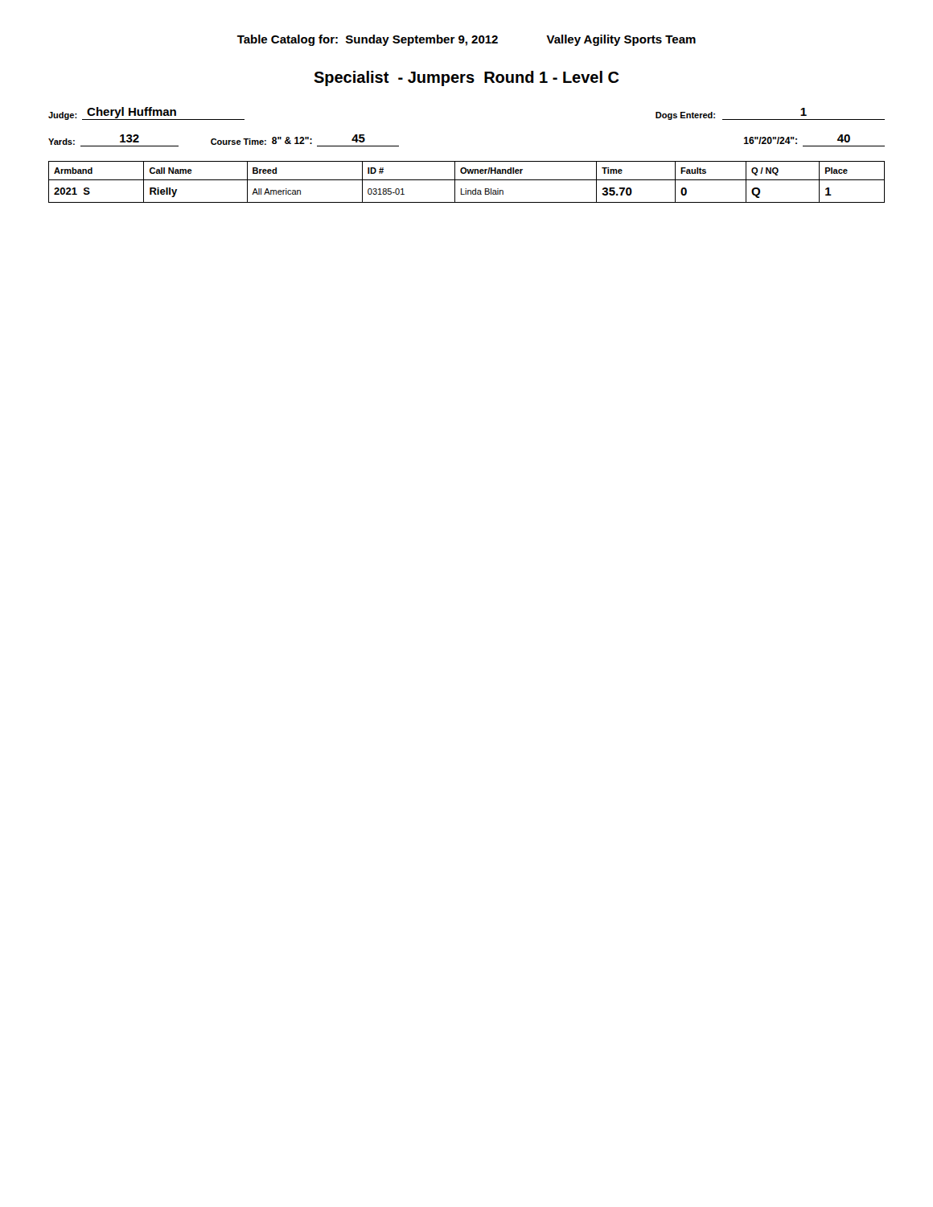Table Catalog for: Sunday September 9, 2012 Valley Agility Sports Team
Specialist - Jumpers Round 1 - Level C
Judge: Cheryl Huffman Dogs Entered: 1
Yards: 132 Course Time: 8" & 12": 45 16"/20"/24": 40
| Armband | Call Name | Breed | ID # | Owner/Handler | Time | Faults | Q / NQ | Place |
| --- | --- | --- | --- | --- | --- | --- | --- | --- |
| 2021 S | Rielly | All American | 03185-01 | Linda Blain | 35.70 | 0 | Q | 1 |